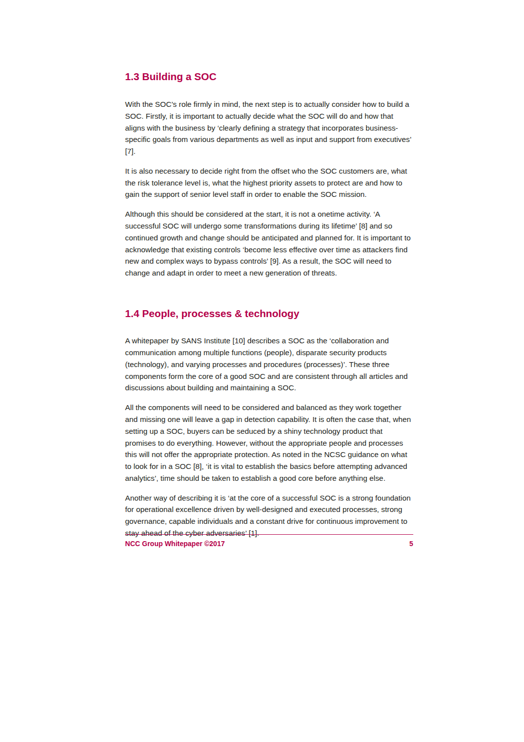1.3 Building a SOC
With the SOC’s role firmly in mind, the next step is to actually consider how to build a SOC. Firstly, it is important to actually decide what the SOC will do and how that aligns with the business by ‘clearly defining a strategy that incorporates business-specific goals from various departments as well as input and support from executives’ [7].
It is also necessary to decide right from the offset who the SOC customers are, what the risk tolerance level is, what the highest priority assets to protect are and how to gain the support of senior level staff in order to enable the SOC mission.
Although this should be considered at the start, it is not a onetime activity. ‘A successful SOC will undergo some transformations during its lifetime’ [8] and so continued growth and change should be anticipated and planned for. It is important to acknowledge that existing controls ‘become less effective over time as attackers find new and complex ways to bypass controls’ [9]. As a result, the SOC will need to change and adapt in order to meet a new generation of threats.
1.4 People, processes & technology
A whitepaper by SANS Institute [10] describes a SOC as the ‘collaboration and communication among multiple functions (people), disparate security products (technology), and varying processes and procedures (processes)’. These three components form the core of a good SOC and are consistent through all articles and discussions about building and maintaining a SOC.
All the components will need to be considered and balanced as they work together and missing one will leave a gap in detection capability. It is often the case that, when setting up a SOC, buyers can be seduced by a shiny technology product that promises to do everything. However, without the appropriate people and processes this will not offer the appropriate protection. As noted in the NCSC guidance on what to look for in a SOC [8], ‘it is vital to establish the basics before attempting advanced analytics’, time should be taken to establish a good core before anything else.
Another way of describing it is ‘at the core of a successful SOC is a strong foundation for operational excellence driven by well-designed and executed processes, strong governance, capable individuals and a constant drive for continuous improvement to stay ahead of the cyber adversaries’ [1].
NCC Group Whitepaper ©2017 5